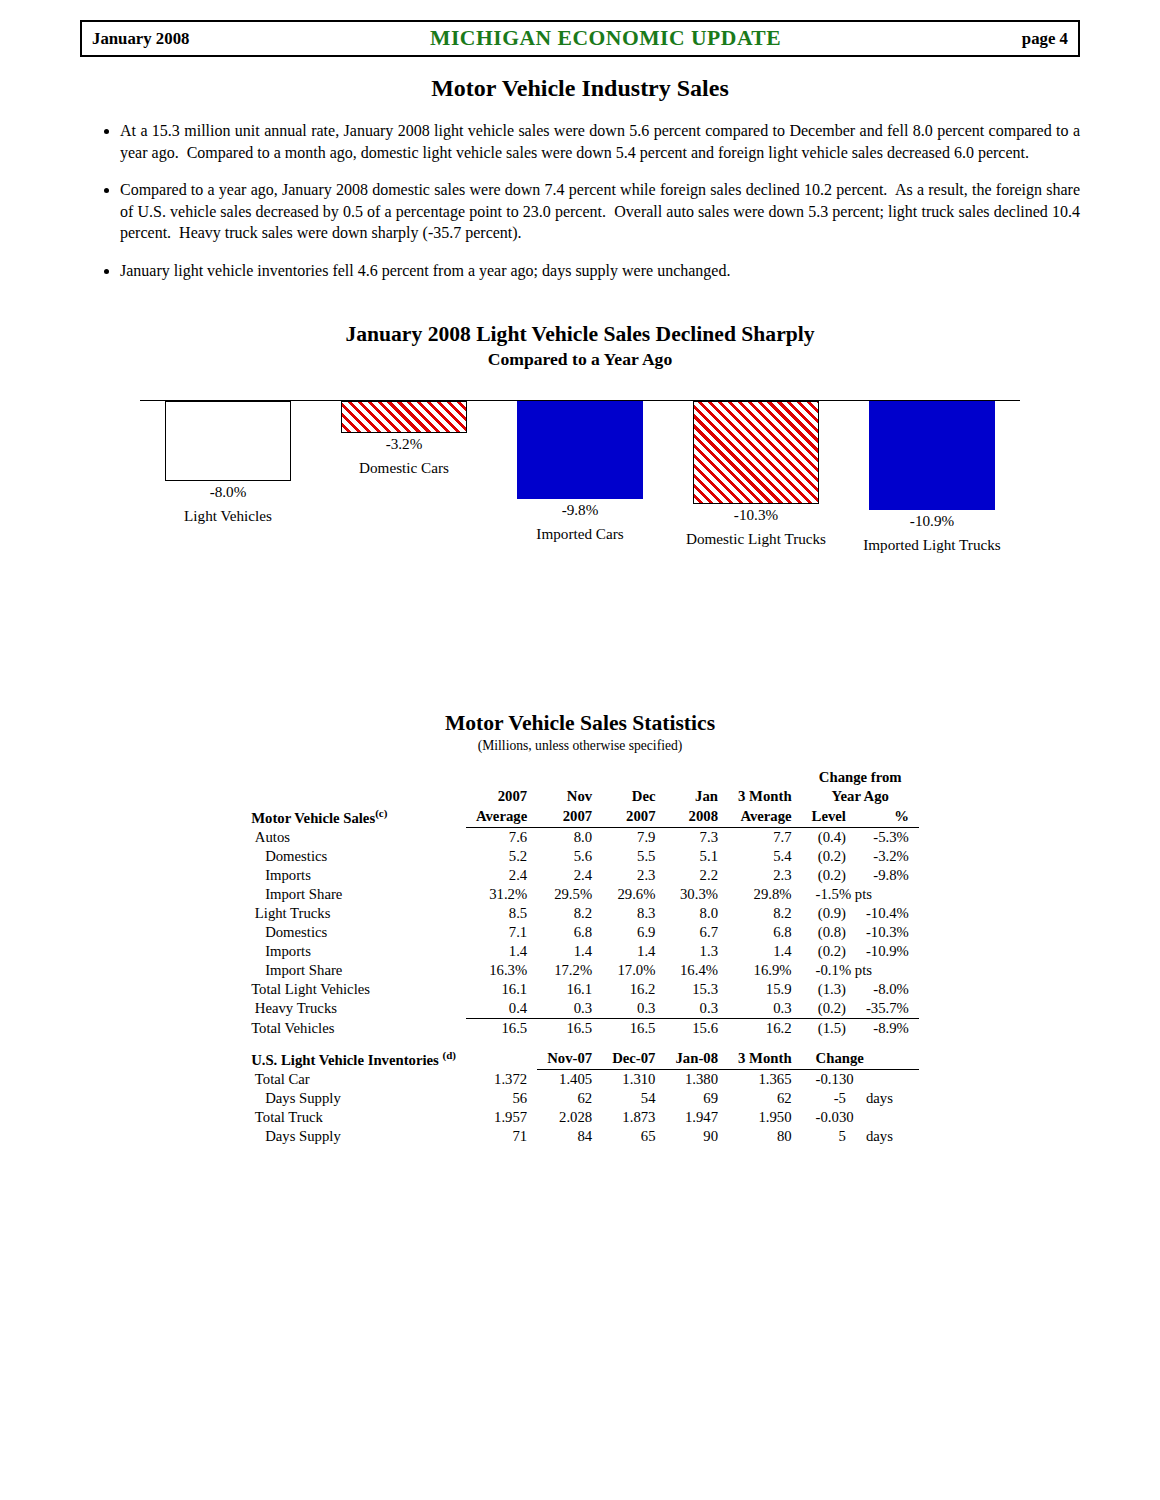January 2008 MICHIGAN ECONOMIC UPDATE page 4
Motor Vehicle Industry Sales
At a 15.3 million unit annual rate, January 2008 light vehicle sales were down 5.6 percent compared to December and fell 8.0 percent compared to a year ago. Compared to a month ago, domestic light vehicle sales were down 5.4 percent and foreign light vehicle sales decreased 6.0 percent.
Compared to a year ago, January 2008 domestic sales were down 7.4 percent while foreign sales declined 10.2 percent. As a result, the foreign share of U.S. vehicle sales decreased by 0.5 of a percentage point to 23.0 percent. Overall auto sales were down 5.3 percent; light truck sales declined 10.4 percent. Heavy truck sales were down sharply (-35.7 percent).
January light vehicle inventories fell 4.6 percent from a year ago; days supply were unchanged.
January 2008 Light Vehicle Sales Declined Sharply
Compared to a Year Ago
-8.0%
Light Vehicles
-3.2%
Domestic Cars
-9.8%
Imported Cars
-10.3%
Domestic Light Trucks
-10.9%
Imported Light Trucks
Motor Vehicle Sales Statistics
(Millions, unless otherwise specified)
| | | | | | | Change from |
| --- | --- | --- | --- | --- | --- | --- |
| | 2007 | Nov | Dec | Jan | 3 Month | Year Ago |
| Motor Vehicle Sales (c) | Average | 2007 | 2007 | 2008 | Average | Level | % |
| Autos | 7.6 | 8.0 | 7.9 | 7.3 | 7.7 | (0.4) | -5.3% |
| Domestics | 5.2 | 5.6 | 5.5 | 5.1 | 5.4 | (0.2) | -3.2% |
| Imports | 2.4 | 2.4 | 2.3 | 2.2 | 2.3 | (0.2) | -9.8% |
| Import Share | 31.2% | 29.5% | 29.6% | 30.3% | 29.8% | -1.5% pts |
| Light Trucks | 8.5 | 8.2 | 8.3 | 8.0 | 8.2 | (0.9) | -10.4% |
| Domestics | 7.1 | 6.8 | 6.9 | 6.7 | 6.8 | (0.8) | -10.3% |
| Imports | 1.4 | 1.4 | 1.4 | 1.3 | 1.4 | (0.2) | -10.9% |
| Import Share | 16.3% | 17.2% | 17.0% | 16.4% | 16.9% | -0.1% pts |
| Total Light Vehicles | 16.1 | 16.1 | 16.2 | 15.3 | 15.9 | (1.3) | -8.0% |
| Heavy Trucks | 0.4 | 0.3 | 0.3 | 0.3 | 0.3 | (0.2) | -35.7% |
| Total Vehicles | 16.5 | 16.5 | 16.5 | 15.6 | 16.2 | (1.5) | -8.9% |
| U.S. Light Vehicle Inventories (d) | | Nov-07 | Dec-07 | Jan-08 | 3 Month | Change |
| Total Car | 1.372 | 1.405 | 1.310 | 1.380 | 1.365 | -0.130 |
| Days Supply | 56 | 62 | 54 | 69 | 62 | -5 | days |
| Total Truck | 1.957 | 2.028 | 1.873 | 1.947 | 1.950 | -0.030 |
| Days Supply | 71 | 84 | 65 | 90 | 80 | 5 | days |